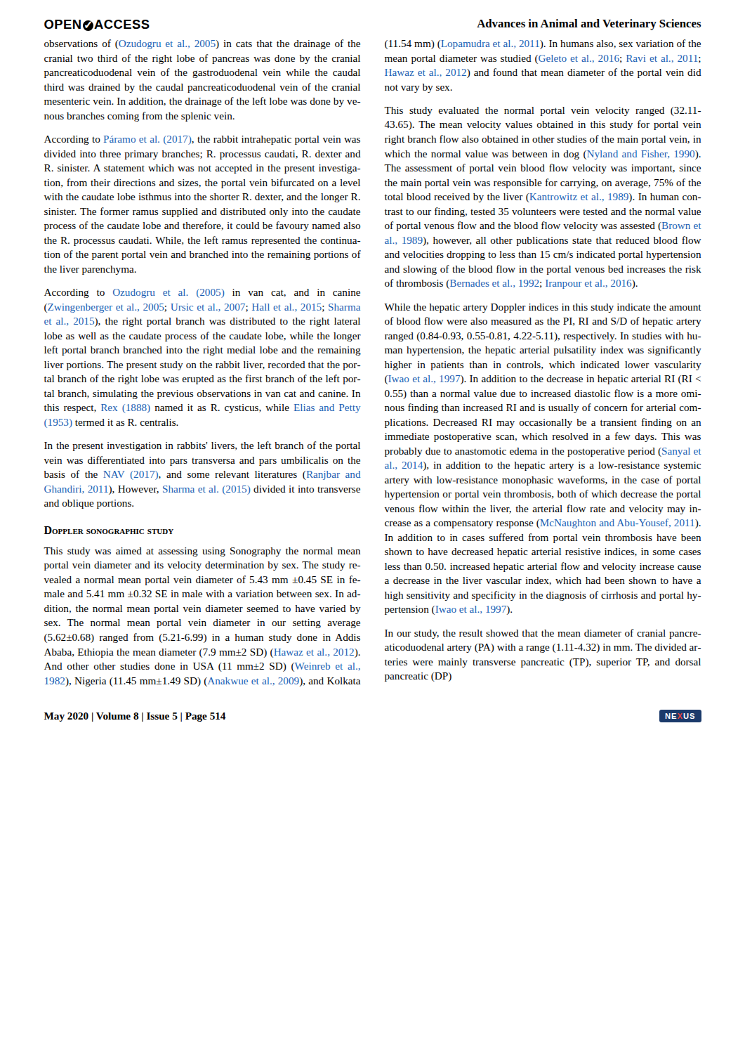Open✓Access
Advances in Animal and Veterinary Sciences
observations of (Ozudogru et al., 2005) in cats that the drainage of the cranial two third of the right lobe of pancreas was done by the cranial pancreaticoduodenal vein of the gastroduodenal vein while the caudal third was drained by the caudal pancreaticoduodenal vein of the cranial mesenteric vein. In addition, the drainage of the left lobe was done by venous branches coming from the splenic vein.
According to Páramo et al. (2017), the rabbit intrahepatic portal vein was divided into three primary branches; R. processus caudati, R. dexter and R. sinister. A statement which was not accepted in the present investigation, from their directions and sizes, the portal vein bifurcated on a level with the caudate lobe isthmus into the shorter R. dexter, and the longer R. sinister. The former ramus supplied and distributed only into the caudate process of the caudate lobe and therefore, it could be favoury named also the R. processus caudati. While, the left ramus represented the continuation of the parent portal vein and branched into the remaining portions of the liver parenchyma.
According to Ozudogru et al. (2005) in van cat, and in canine (Zwingenberger et al., 2005; Ursic et al., 2007; Hall et al., 2015; Sharma et al., 2015), the right portal branch was distributed to the right lateral lobe as well as the caudate process of the caudate lobe, while the longer left portal branch branched into the right medial lobe and the remaining liver portions. The present study on the rabbit liver, recorded that the portal branch of the right lobe was erupted as the first branch of the left portal branch, simulating the previous observations in van cat and canine. In this respect, Rex (1888) named it as R. cysticus, while Elias and Petty (1953) termed it as R. centralis.
In the present investigation in rabbits' livers, the left branch of the portal vein was differentiated into pars transversa and pars umbilicalis on the basis of the NAV (2017), and some relevant literatures (Ranjbar and Ghandiri, 2011), However, Sharma et al. (2015) divided it into transverse and oblique portions.
Doppler sonographic study
This study was aimed at assessing using Sonography the normal mean portal vein diameter and its velocity determination by sex. The study revealed a normal mean portal vein diameter of 5.43 mm ±0.45 SE in female and 5.41 mm ±0.32 SE in male with a variation between sex. In addition, the normal mean portal vein diameter seemed to have varied by sex. The normal mean portal vein diameter in our setting average (5.62±0.68) ranged from (5.21-6.99) in a human study done in Addis Ababa, Ethiopia the mean diameter (7.9 mm±2 SD) (Hawaz et al., 2012). And other other studies done in USA (11 mm±2 SD) (Weinreb et al., 1982), Nigeria (11.45 mm±1.49 SD) (Anakwue et al., 2009), and Kolkata (11.54 mm) (Lopamudra et al., 2011). In humans also, sex variation of the mean portal diameter was studied (Geleto et al., 2016; Ravi et al., 2011; Hawaz et al., 2012) and found that mean diameter of the portal vein did not vary by sex.
This study evaluated the normal portal vein velocity ranged (32.11-43.65). The mean velocity values obtained in this study for portal vein right branch flow also obtained in other studies of the main portal vein, in which the normal value was between in dog (Nyland and Fisher, 1990). The assessment of portal vein blood flow velocity was important, since the main portal vein was responsible for carrying, on average, 75% of the total blood received by the liver (Kantrowitz et al., 1989). In human contrast to our finding, tested 35 volunteers were tested and the normal value of portal venous flow and the blood flow velocity was assested (Brown et al., 1989), however, all other publications state that reduced blood flow and velocities dropping to less than 15 cm/s indicated portal hypertension and slowing of the blood flow in the portal venous bed increases the risk of thrombosis (Bernades et al., 1992; Iranpour et al., 2016).
While the hepatic artery Doppler indices in this study indicate the amount of blood flow were also measured as the PI, RI and S/D of hepatic artery ranged (0.84-0.93, 0.55-0.81, 4.22-5.11), respectively. In studies with human hypertension, the hepatic arterial pulsatility index was significantly higher in patients than in controls, which indicated lower vascularity (Iwao et al., 1997). In addition to the decrease in hepatic arterial RI (RI < 0.55) than a normal value due to increased diastolic flow is a more ominous finding than increased RI and is usually of concern for arterial complications. Decreased RI may occasionally be a transient finding on an immediate postoperative scan, which resolved in a few days. This was probably due to anastomotic edema in the postoperative period (Sanyal et al., 2014), in addition to the hepatic artery is a low-resistance systemic artery with low-resistance monophasic waveforms, in the case of portal hypertension or portal vein thrombosis, both of which decrease the portal venous flow within the liver, the arterial flow rate and velocity may increase as a compensatory response (McNaughton and Abu-Yousef, 2011). In addition to in cases suffered from portal vein thrombosis have been shown to have decreased hepatic arterial resistive indices, in some cases less than 0.50. increased hepatic arterial flow and velocity increase cause a decrease in the liver vascular index, which had been shown to have a high sensitivity and specificity in the diagnosis of cirrhosis and portal hypertension (Iwao et al., 1997).
In our study, the result showed that the mean diameter of cranial pancreaticoduodenal artery (PA) with a range (1.11-4.32) in mm. The divided arteries were mainly transverse pancreatic (TP), superior TP, and dorsal pancreatic (DP)
May 2020 | Volume 8 | Issue 5 | Page 514
NEXUS